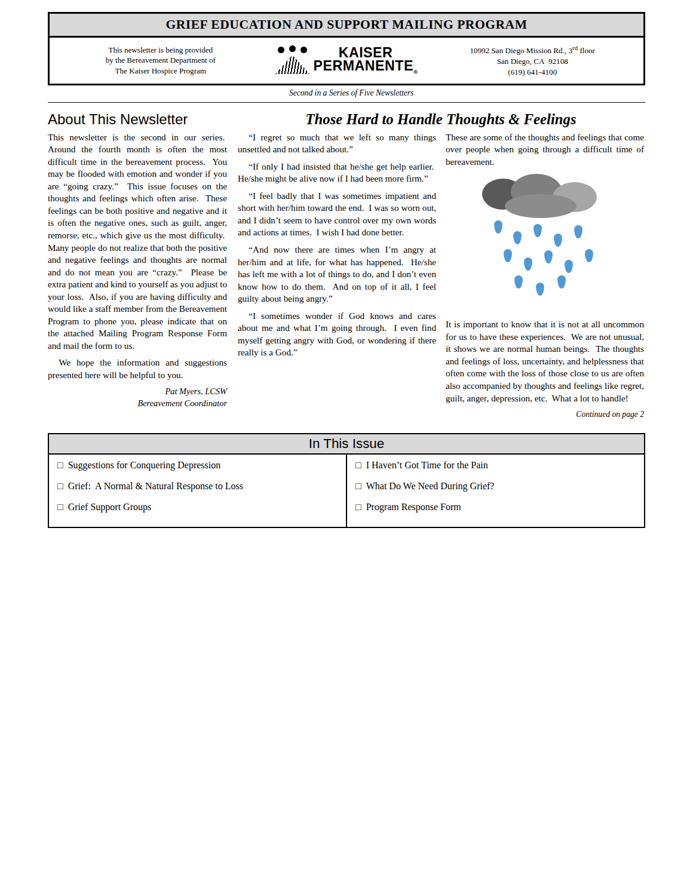GRIEF EDUCATION AND SUPPORT MAILING PROGRAM
This newsletter is being provided
by the Bereavement Department of
The Kaiser Hospice Program
KAISER
PERMANENTE®
10992 San Diego Mission Rd., 3rd floor
San Diego, CA 92108
(619) 641-4100
Second in a Series of Five Newsletters
About This Newsletter
This newsletter is the second in our series. Around the fourth month is often the most difficult time in the bereavement process. You may be flooded with emotion and wonder if you are “going crazy.” This issue focuses on the thoughts and feelings which often arise. These feelings can be both positive and negative and it is often the negative ones, such as guilt, anger, remorse, etc., which give us the most difficulty. Many people do not realize that both the positive and negative feelings and thoughts are normal and do not mean you are “crazy.” Please be extra patient and kind to yourself as you adjust to your loss. Also, if you are having difficulty and would like a staff member from the Bereavement Program to phone you, please indicate that on the attached Mailing Program Response Form and mail the form to us.
We hope the information and suggestions presented here will be helpful to you.
Pat Myers, LCSW
Bereavement Coordinator
Those Hard to Handle Thoughts & Feelings
“I regret so much that we left so many things unsettled and not talked about.”
“If only I had insisted that he/she get help earlier. He/she might be alive now if I had been more firm.”
“I feel badly that I was sometimes impatient and short with her/him toward the end. I was so worn out, and I didn’t seem to have control over my own words and actions at times. I wish I had done better.
“And now there are times when I’m angry at her/him and at life, for what has happened. He/she has left me with a lot of things to do, and I don’t even know how to do them. And on top of it all, I feel guilty about being angry.”
“I sometimes wonder if God knows and cares about me and what I’m going through. I even find myself getting angry with God, or wondering if there really is a God.”
These are some of the thoughts and feelings that come over people when going through a difficult time of bereavement.
It is important to know that it is not at all uncommon for us to have these experiences. We are not unusual, it shows we are normal human beings. The thoughts and feelings of loss, uncertainty, and helplessness that often come with the loss of those close to us are often also accompanied by thoughts and feelings like regret, guilt, anger, depression, etc. What a lot to handle!
Continued on page 2
In This Issue
Suggestions for Conquering Depression
Grief: A Normal & Natural Response to Loss
Grief Support Groups
I Haven’t Got Time for the Pain
What Do We Need During Grief?
Program Response Form